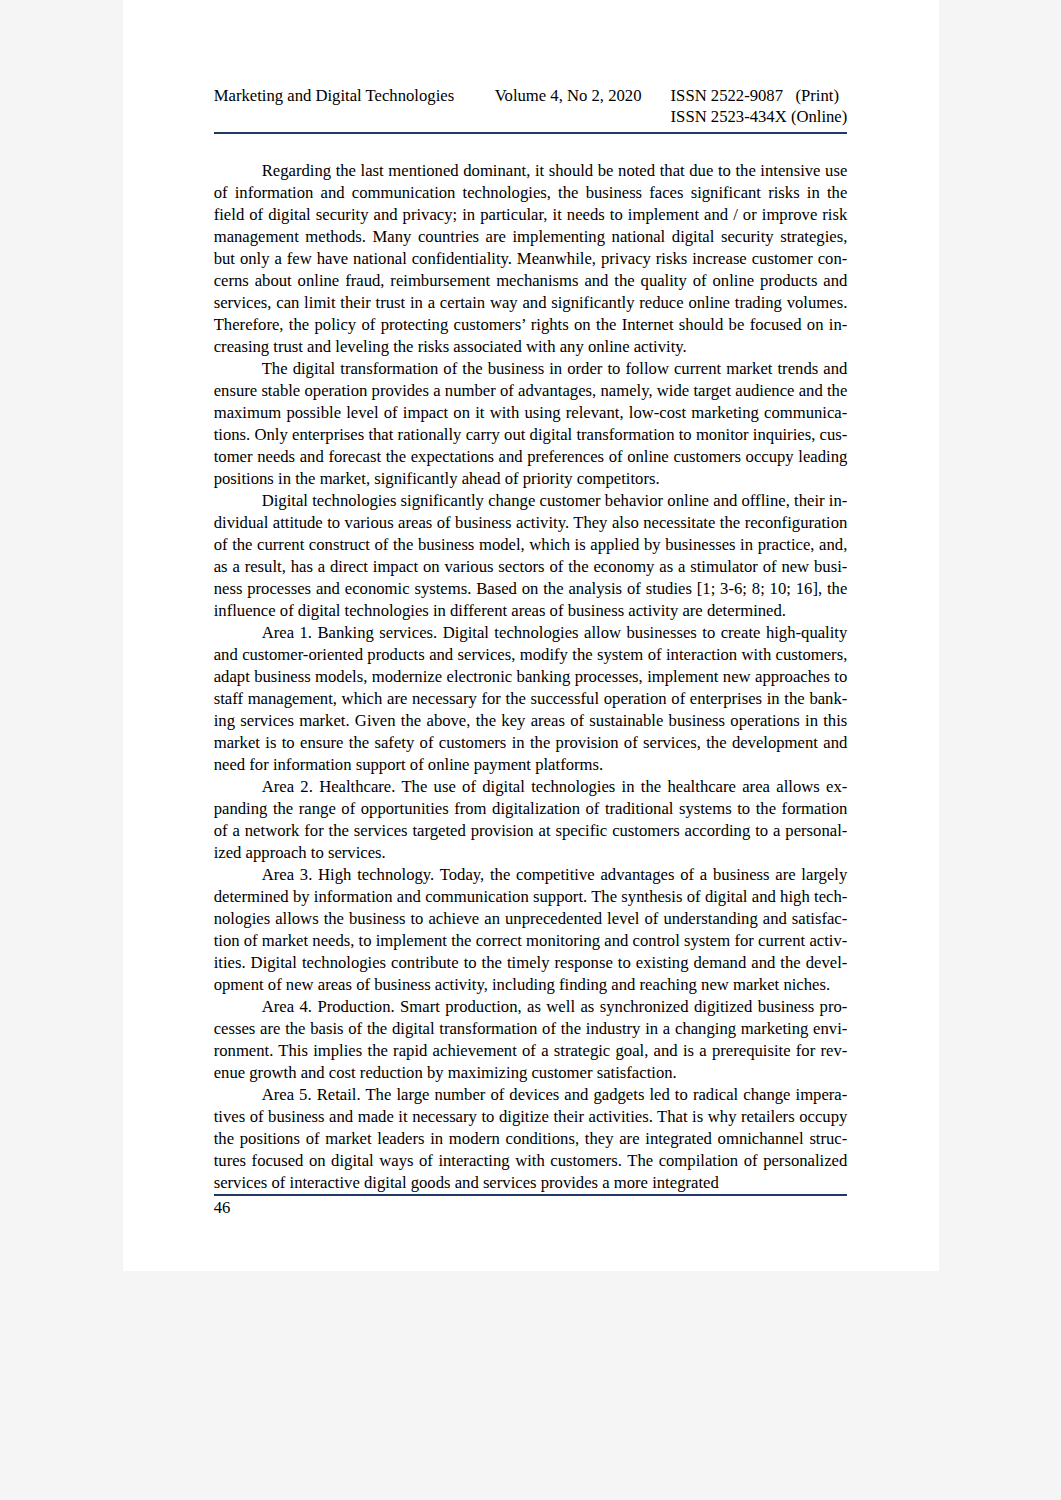Marketing and Digital Technologies Volume 4, No 2, 2020
ISSN 2522-9087 (Print)
ISSN 2523-434X (Online)
Regarding the last mentioned dominant, it should be noted that due to the intensive use of information and communication technologies, the business faces significant risks in the field of digital security and privacy; in particular, it needs to implement and / or improve risk management methods. Many countries are implementing national digital security strategies, but only a few have national confidentiality. Meanwhile, privacy risks increase customer concerns about online fraud, reimbursement mechanisms and the quality of online products and services, can limit their trust in a certain way and significantly reduce online trading volumes. Therefore, the policy of protecting customers’ rights on the Internet should be focused on increasing trust and leveling the risks associated with any online activity.
The digital transformation of the business in order to follow current market trends and ensure stable operation provides a number of advantages, namely, wide target audience and the maximum possible level of impact on it with using relevant, low-cost marketing communications. Only enterprises that rationally carry out digital transformation to monitor inquiries, customer needs and forecast the expectations and preferences of online customers occupy leading positions in the market, significantly ahead of priority competitors.
Digital technologies significantly change customer behavior online and offline, their individual attitude to various areas of business activity. They also necessitate the reconfiguration of the current construct of the business model, which is applied by businesses in practice, and, as a result, has a direct impact on various sectors of the economy as a stimulator of new business processes and economic systems. Based on the analysis of studies [1; 3-6; 8; 10; 16], the influence of digital technologies in different areas of business activity are determined.
Area 1. Banking services. Digital technologies allow businesses to create high-quality and customer-oriented products and services, modify the system of interaction with customers, adapt business models, modernize electronic banking processes, implement new approaches to staff management, which are necessary for the successful operation of enterprises in the banking services market. Given the above, the key areas of sustainable business operations in this market is to ensure the safety of customers in the provision of services, the development and need for information support of online payment platforms.
Area 2. Healthcare. The use of digital technologies in the healthcare area allows expanding the range of opportunities from digitalization of traditional systems to the formation of a network for the services targeted provision at specific customers according to a personalized approach to services.
Area 3. High technology. Today, the competitive advantages of a business are largely determined by information and communication support. The synthesis of digital and high technologies allows the business to achieve an unprecedented level of understanding and satisfaction of market needs, to implement the correct monitoring and control system for current activities. Digital technologies contribute to the timely response to existing demand and the development of new areas of business activity, including finding and reaching new market niches.
Area 4. Production. Smart production, as well as synchronized digitized business processes are the basis of the digital transformation of the industry in a changing marketing environment. This implies the rapid achievement of a strategic goal, and is a prerequisite for revenue growth and cost reduction by maximizing customer satisfaction.
Area 5. Retail. The large number of devices and gadgets led to radical change imperatives of business and made it necessary to digitize their activities. That is why retailers occupy the positions of market leaders in modern conditions, they are integrated omnichannel structures focused on digital ways of interacting with customers. The compilation of personalized services of interactive digital goods and services provides a more integrated
46